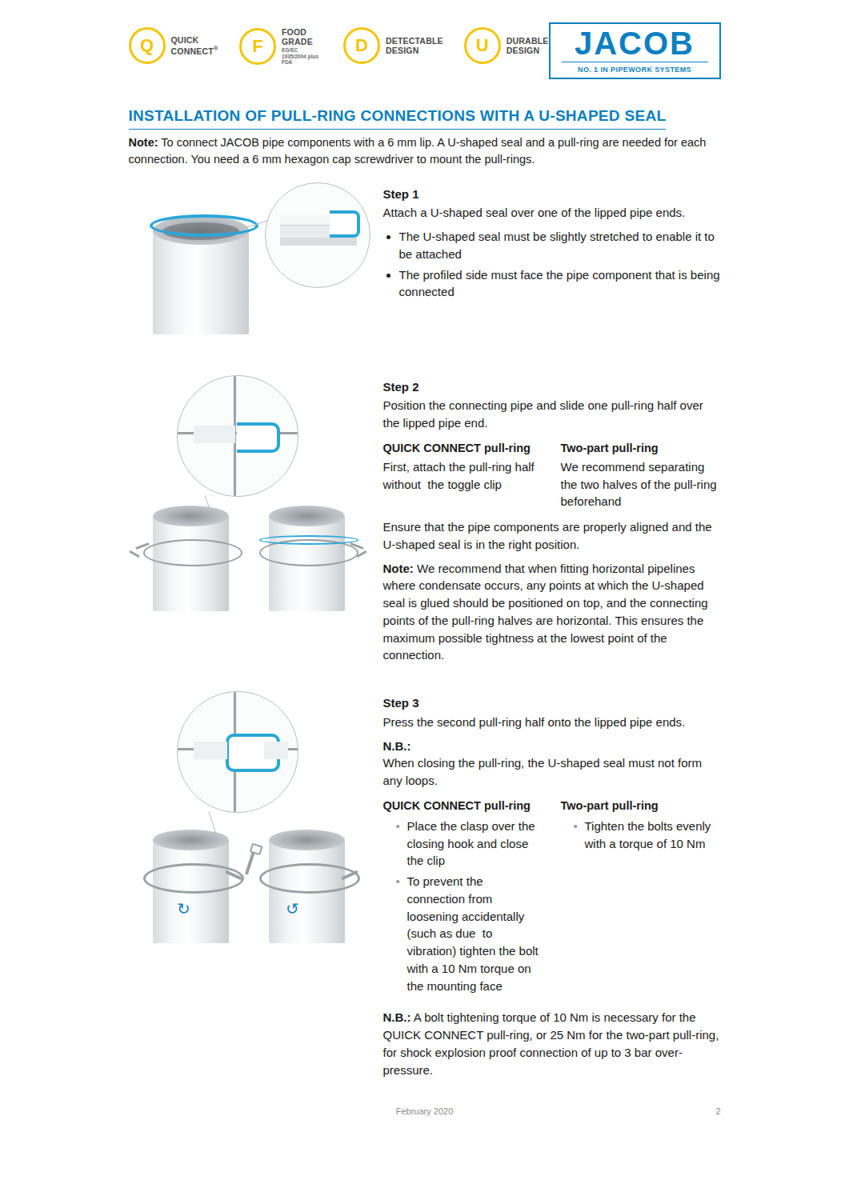Q
QUICK
CONNECT®
F
FOOD
GRADE EG/EC 1935/2004 plus FDA
D
DETECTABLE
DESIGN
U
DURABLE
DESIGN
JACOB
NO. 1 IN PIPEWORK SYSTEMS
Installation of pull-ring connections with a U-shaped seal
Note: To connect JACOB pipe components with a 6 mm lip. A U-shaped seal and a pull-ring are needed for each connection. You need a 6 mm hexagon cap screwdriver to mount the pull-rings.
Step 1
Attach a U-shaped seal over one of the lipped pipe ends.
The U-shaped seal must be slightly stretched to enable it to be attached
The profiled side must face the pipe component that is being connected
Step 2
Position the connecting pipe and slide one pull-ring half over the lipped pipe end.
QUICK CONNECT pull-ring
First, attach the pull-ring half without the toggle clip
Two-part pull-ring
We recommend separating the two halves of the pull-ring beforehand
Ensure that the pipe components are properly aligned and the U-shaped seal is in the right position.
Note: We recommend that when fitting horizontal pipelines where condensate occurs, any points at which the U-shaped seal is glued should be positioned on top, and the connecting points of the pull-ring halves are horizontal. This ensures the maximum possible tightness at the lowest point of the connection.
↻
↺
Step 3
Press the second pull-ring half onto the lipped pipe ends.
N.B.:
When closing the pull-ring, the U-shaped seal must not form any loops.
QUICK CONNECT pull-ring
Place the clasp over the closing hook and close the clip
To prevent the connection from loosening accidentally (such as due to vibration) tighten the bolt with a 10 Nm torque on the mounting face
Two-part pull-ring
Tighten the bolts evenly with a torque of 10 Nm
N.B.: A bolt tightening torque of 10 Nm is necessary for the QUICK CONNECT pull-ring, or 25 Nm for the two-part pull-ring, for shock explosion proof connection of up to 3 bar over-pressure.
February 2020 2